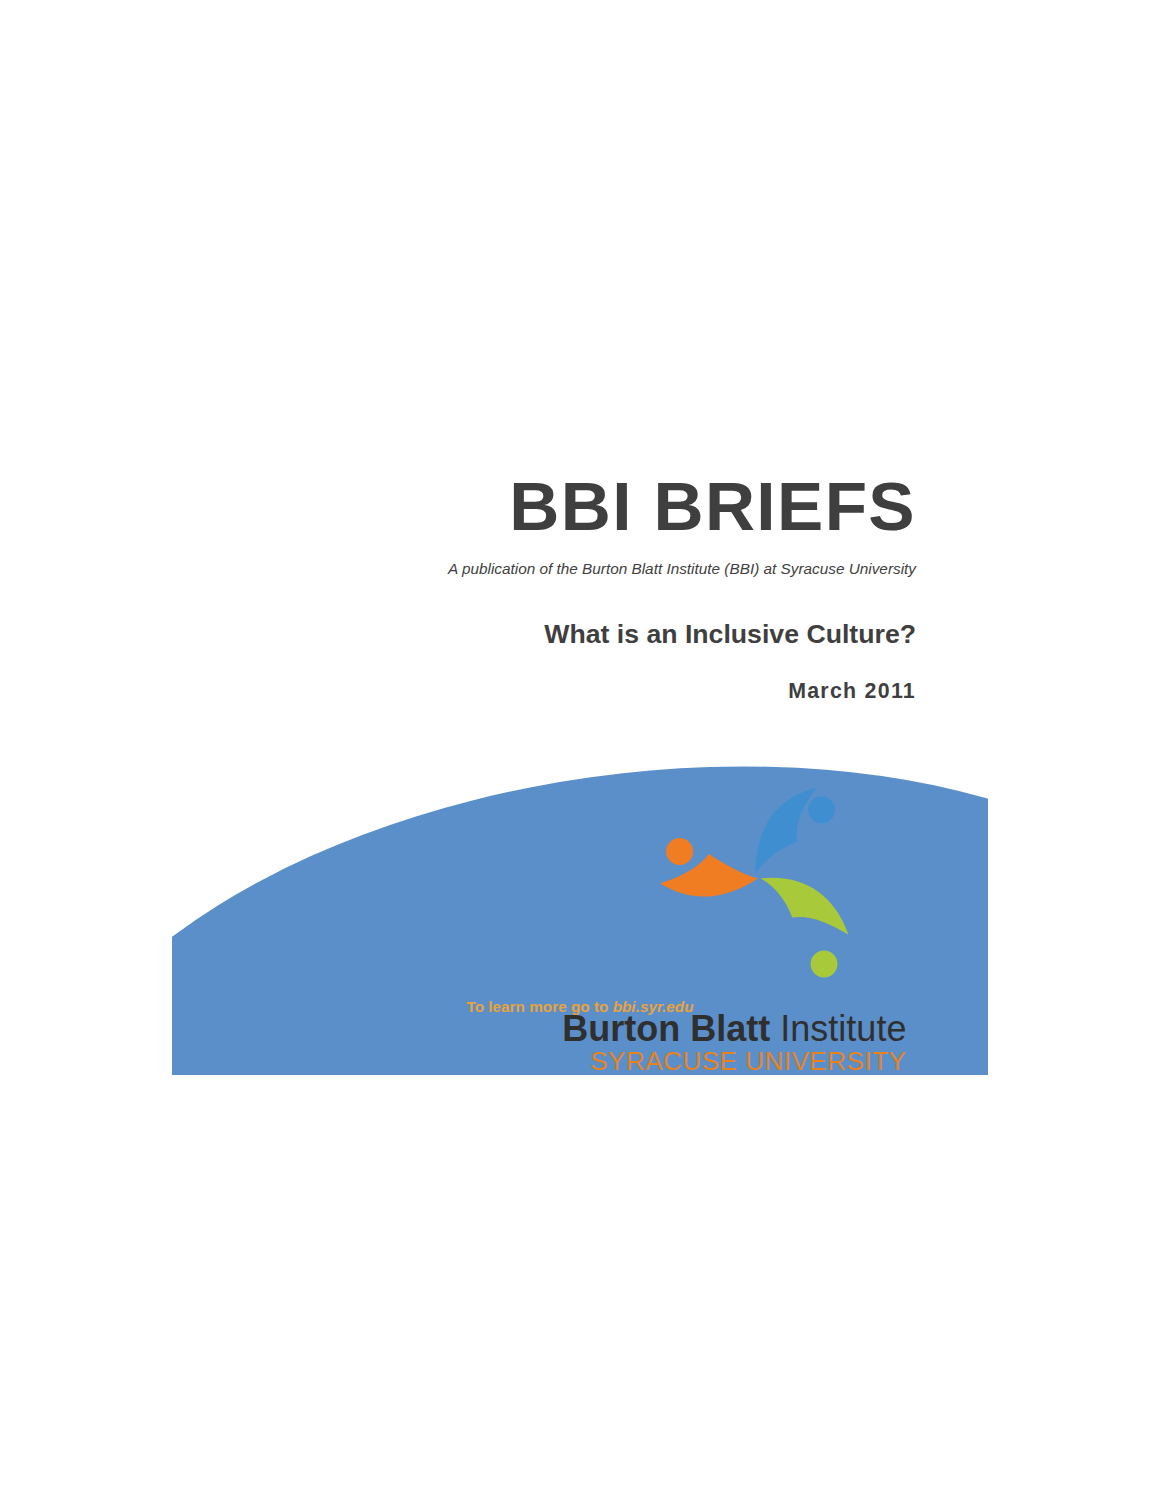BBI BRIEFS
A publication of the Burton Blatt Institute (BBI) at Syracuse University
What is an Inclusive Culture?
March 2011
Burton Blatt Institute
SYRACUSE UNIVERSITY
To learn more go to bbi.syr.edu